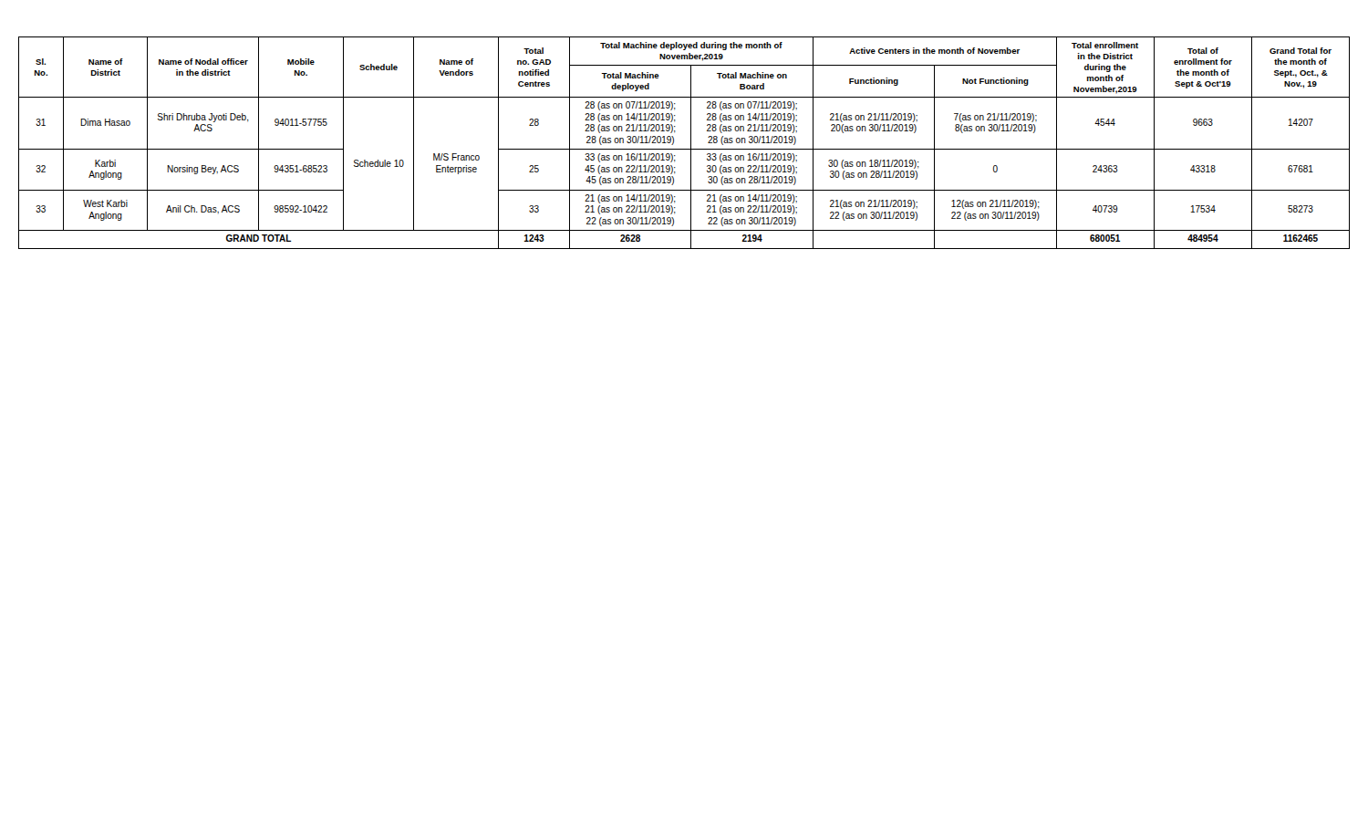| Sl. No. | Name of District | Name of Nodal officer in the district | Mobile No. | Schedule | Name of Vendors | Total no. GAD notified Centres | Total Machine deployed during the month of November,2019 | Active Centers in the month of November | Total enrollment in the District during the month of November,2019 | Total of enrollment for the month of Sept & Oct'19 | Grand Total for the month of Sept., Oct., & Nov., 19 |
| --- | --- | --- | --- | --- | --- | --- | --- | --- | --- | --- | --- |
| Total Machine deployed | Total Machine on Board | Functioning | Not Functioning |
| 31 | Dima Hasao | Shri Dhruba Jyoti Deb, ACS | 94011-57755 | Schedule 10 | M/S Franco Enterprise | 28 | 28 (as on 07/11/2019); 28 (as on 14/11/2019); 28 (as on 21/11/2019); 28 (as on 30/11/2019) | 28 (as on 07/11/2019); 28 (as on 14/11/2019); 28 (as on 21/11/2019); 28 (as on 30/11/2019) | 21(as on 21/11/2019); 20(as on 30/11/2019) | 7(as on 21/11/2019); 8(as on 30/11/2019) | 4544 | 9663 | 14207 |
| 32 | Karbi Anglong | Norsing Bey, ACS | 94351-68523 | 25 | 33 (as on 16/11/2019); 45 (as on 22/11/2019); 45 (as on 28/11/2019) | 33 (as on 16/11/2019); 30 (as on 22/11/2019); 30 (as on 28/11/2019) | 30 (as on 18/11/2019); 30 (as on 28/11/2019) | 0 | 24363 | 43318 | 67681 |
| 33 | West Karbi Anglong | Anil Ch. Das, ACS | 98592-10422 | 33 | 21 (as on 14/11/2019); 21 (as on 22/11/2019); 22 (as on 30/11/2019) | 21 (as on 14/11/2019); 21 (as on 22/11/2019); 22 (as on 30/11/2019) | 21(as on 21/11/2019); 22 (as on 30/11/2019) | 12(as on 21/11/2019); 22 (as on 30/11/2019) | 40739 | 17534 | 58273 |
| GRAND TOTAL | 1243 | 2628 | 2194 | | | 680051 | 484954 | 1162465 |